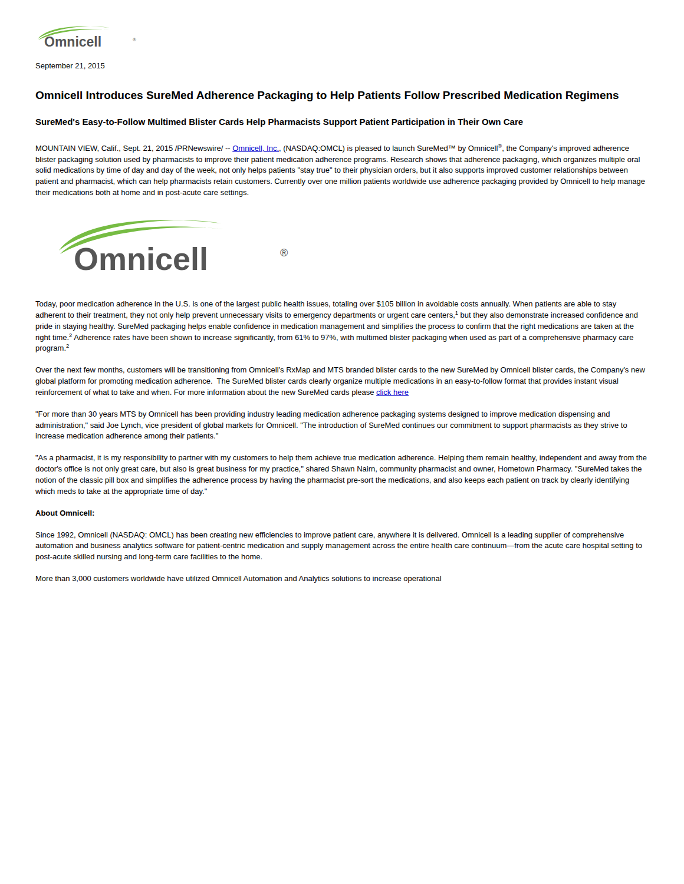September 21, 2015
Omnicell Introduces SureMed Adherence Packaging to Help Patients Follow Prescribed Medication Regimens
SureMed's Easy-to-Follow Multimed Blister Cards Help Pharmacists Support Patient Participation in Their Own Care
MOUNTAIN VIEW, Calif., Sept. 21, 2015 /PRNewswire/ -- Omnicell, Inc., (NASDAQ:OMCL) is pleased to launch SureMed™ by Omnicell®, the Company's improved adherence blister packaging solution used by pharmacists to improve their patient medication adherence programs. Research shows that adherence packaging, which organizes multiple oral solid medications by time of day and day of the week, not only helps patients "stay true" to their physician orders, but it also supports improved customer relationships between patient and pharmacist, which can help pharmacists retain customers. Currently over one million patients worldwide use adherence packaging provided by Omnicell to help manage their medications both at home and in post-acute care settings.
Today, poor medication adherence in the U.S. is one of the largest public health issues, totaling over $105 billion in avoidable costs annually. When patients are able to stay adherent to their treatment, they not only help prevent unnecessary visits to emergency departments or urgent care centers,1 but they also demonstrate increased confidence and pride in staying healthy. SureMed packaging helps enable confidence in medication management and simplifies the process to confirm that the right medications are taken at the right time.2 Adherence rates have been shown to increase significantly, from 61% to 97%, with multimed blister packaging when used as part of a comprehensive pharmacy care program.2
Over the next few months, customers will be transitioning from Omnicell's RxMap and MTS branded blister cards to the new SureMed by Omnicell blister cards, the Company's new global platform for promoting medication adherence. The SureMed blister cards clearly organize multiple medications in an easy-to-follow format that provides instant visual reinforcement of what to take and when. For more information about the new SureMed cards please click here
"For more than 30 years MTS by Omnicell has been providing industry leading medication adherence packaging systems designed to improve medication dispensing and administration," said Joe Lynch, vice president of global markets for Omnicell. "The introduction of SureMed continues our commitment to support pharmacists as they strive to increase medication adherence among their patients."
"As a pharmacist, it is my responsibility to partner with my customers to help them achieve true medication adherence. Helping them remain healthy, independent and away from the doctor's office is not only great care, but also is great business for my practice," shared Shawn Nairn, community pharmacist and owner, Hometown Pharmacy. "SureMed takes the notion of the classic pill box and simplifies the adherence process by having the pharmacist pre-sort the medications, and also keeps each patient on track by clearly identifying which meds to take at the appropriate time of day."
About Omnicell:
Since 1992, Omnicell (NASDAQ: OMCL) has been creating new efficiencies to improve patient care, anywhere it is delivered. Omnicell is a leading supplier of comprehensive automation and business analytics software for patient-centric medication and supply management across the entire health care continuum—from the acute care hospital setting to post-acute skilled nursing and long-term care facilities to the home.
More than 3,000 customers worldwide have utilized Omnicell Automation and Analytics solutions to increase operational